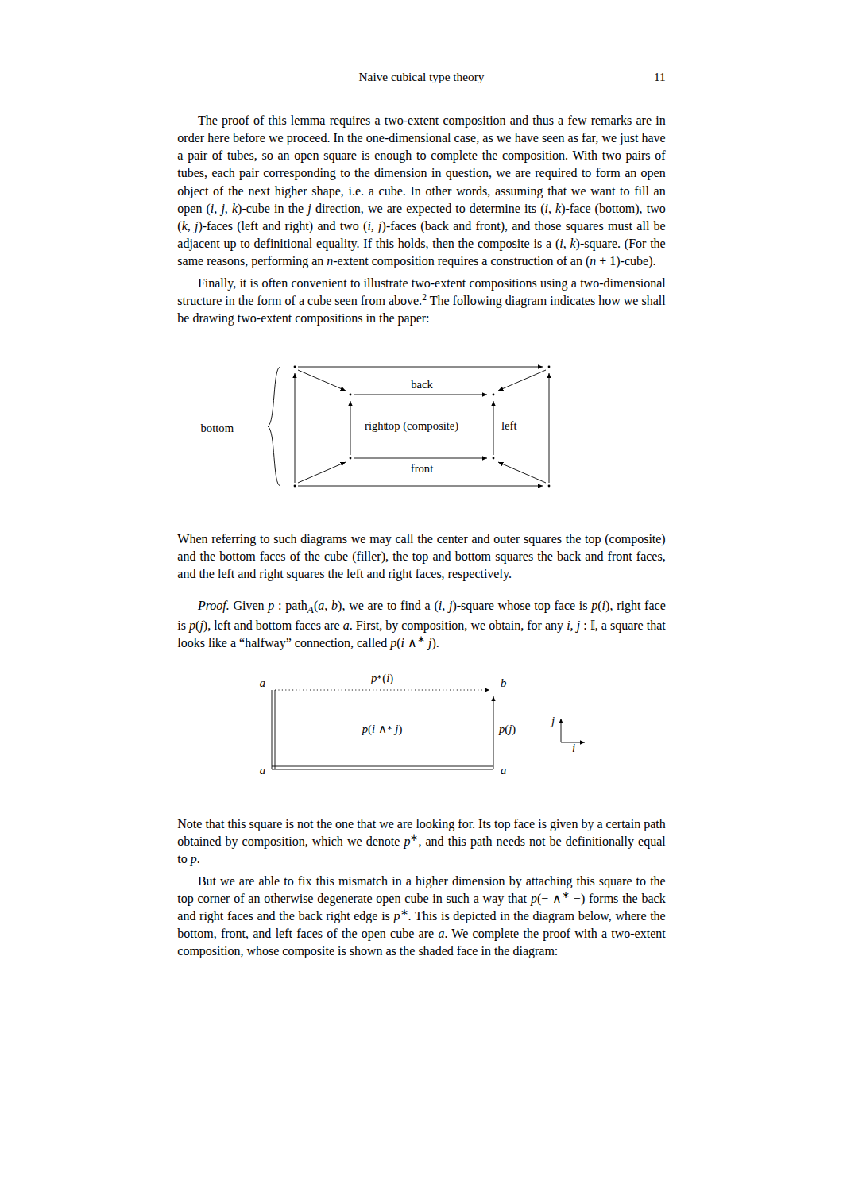Naive cubical type theory 11
The proof of this lemma requires a two-extent composition and thus a few remarks are in order here before we proceed. In the one-dimensional case, as we have seen as far, we just have a pair of tubes, so an open square is enough to complete the composition. With two pairs of tubes, each pair corresponding to the dimension in question, we are required to form an open object of the next higher shape, i.e. a cube. In other words, assuming that we want to fill an open (i, j, k)-cube in the j direction, we are expected to determine its (i, k)-face (bottom), two (k, j)-faces (left and right) and two (i, j)-faces (back and front), and those squares must all be adjacent up to definitional equality. If this holds, then the composite is a (i, k)-square. (For the same reasons, performing an n-extent composition requires a construction of an (n + 1)-cube).
Finally, it is often convenient to illustrate two-extent compositions using a two-dimensional structure in the form of a cube seen from above.2 The following diagram indicates how we shall be drawing two-extent compositions in the paper:
back top (composite) front right left
bottom
When referring to such diagrams we may call the center and outer squares the top (composite) and the bottom faces of the cube (filler), the top and bottom squares the back and front faces, and the left and right squares the left and right faces, respectively.
Proof. Given p : pathA(a, b), we are to find a (i, j)-square whose top face is p(i), right face is p(j), left and bottom faces are a. First, by composition, we obtain, for any i, j : 𝕀, a square that looks like a “halfway” connection, called p(i ∧∗ j).
a b a a p∗(i) p(i ∧∗ j) p(j) j i
Note that this square is not the one that we are looking for. Its top face is given by a certain path obtained by composition, which we denote p∗, and this path needs not be definitionally equal to p.
But we are able to fix this mismatch in a higher dimension by attaching this square to the top corner of an otherwise degenerate open cube in such a way that p(− ∧∗ −) forms the back and right faces and the back right edge is p∗. This is depicted in the diagram below, where the bottom, front, and left faces of the open cube are a. We complete the proof with a two-extent composition, whose composite is shown as the shaded face in the diagram: